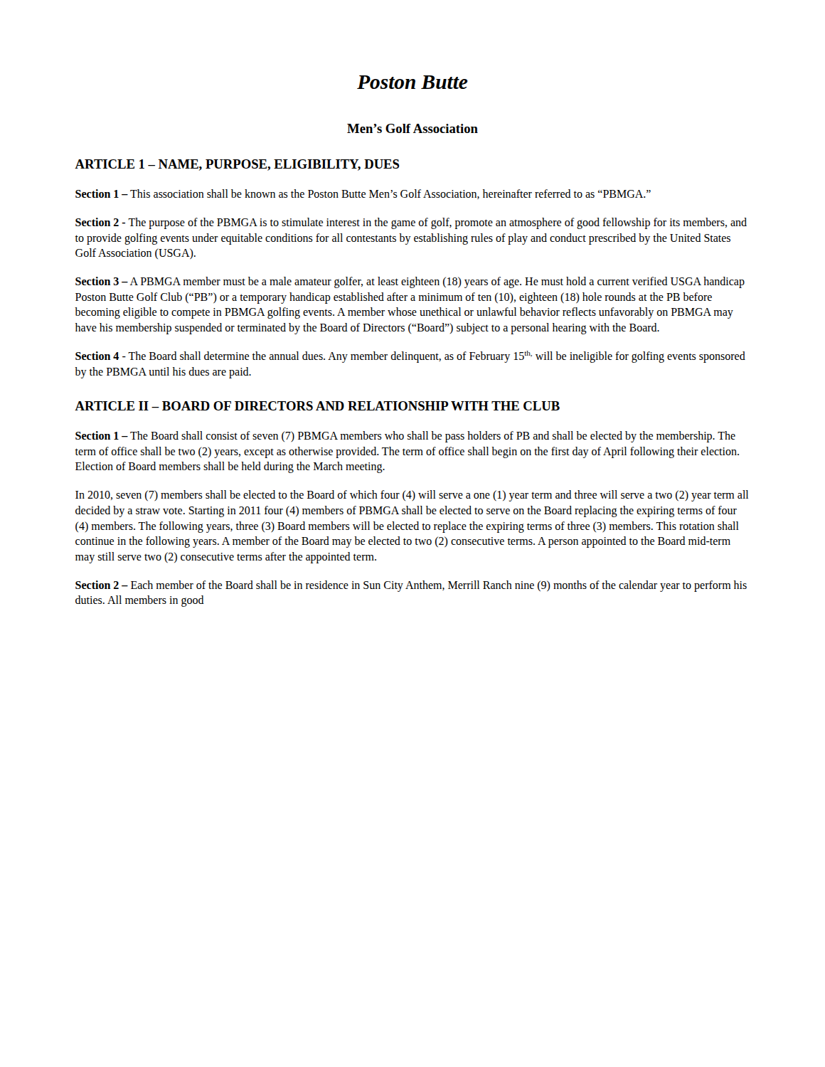Poston Butte
Men’s Golf Association
ARTICLE 1 – NAME, PURPOSE, ELIGIBILITY, DUES
Section 1 – This association shall be known as the Poston Butte Men’s Golf Association, hereinafter referred to as “PBMGA.”
Section 2 - The purpose of the PBMGA is to stimulate interest in the game of golf, promote an atmosphere of good fellowship for its members, and to provide golfing events under equitable conditions for all contestants by establishing rules of play and conduct prescribed by the United States Golf Association (USGA).
Section 3 – A PBMGA member must be a male amateur golfer, at least eighteen (18) years of age. He must hold a current verified USGA handicap Poston Butte Golf Club (“PB”) or a temporary handicap established after a minimum of ten (10), eighteen (18) hole rounds at the PB before becoming eligible to compete in PBMGA golfing events. A member whose unethical or unlawful behavior reflects unfavorably on PBMGA may have his membership suspended or terminated by the Board of Directors (“Board”) subject to a personal hearing with the Board.
Section 4 - The Board shall determine the annual dues. Any member delinquent, as of February 15th, will be ineligible for golfing events sponsored by the PBMGA until his dues are paid.
ARTICLE II – BOARD OF DIRECTORS AND RELATIONSHIP WITH THE CLUB
Section 1 – The Board shall consist of seven (7) PBMGA members who shall be pass holders of PB and shall be elected by the membership. The term of office shall be two (2) years, except as otherwise provided. The term of office shall begin on the first day of April following their election. Election of Board members shall be held during the March meeting.
In 2010, seven (7) members shall be elected to the Board of which four (4) will serve a one (1) year term and three will serve a two (2) year term all decided by a straw vote. Starting in 2011 four (4) members of PBMGA shall be elected to serve on the Board replacing the expiring terms of four (4) members. The following years, three (3) Board members will be elected to replace the expiring terms of three (3) members. This rotation shall continue in the following years. A member of the Board may be elected to two (2) consecutive terms. A person appointed to the Board mid-term may still serve two (2) consecutive terms after the appointed term.
Section 2 – Each member of the Board shall be in residence in Sun City Anthem, Merrill Ranch nine (9) months of the calendar year to perform his duties. All members in good